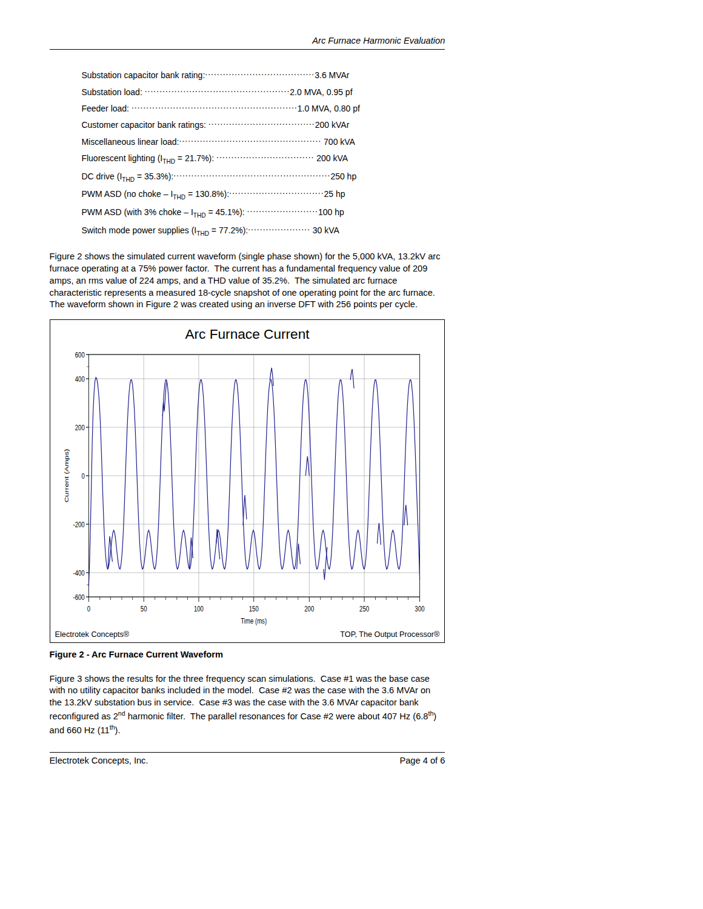Arc Furnace Harmonic Evaluation
Substation capacitor bank rating:..................................... 3.6 MVAr
Substation load: ................................................. 2.0 MVA, 0.95 pf
Feeder load: ........................................................ 1.0 MVA, 0.80 pf
Customer capacitor bank ratings: .................................... 200 kVAr
Miscellaneous linear load:................................................ 700 kVA
Fluorescent lighting (ITHD = 21.7%): ................................. 200 kVA
DC drive (ITHD = 35.3%):..................................................... 250 hp
PWM ASD (no choke – ITHD = 130.8%):................................ 25 hp
PWM ASD (with 3% choke – ITHD = 45.1%): ........................ 100 hp
Switch mode power supplies (ITHD = 77.2%):..................... 30 kVA
Figure 2 shows the simulated current waveform (single phase shown) for the 5,000 kVA, 13.2kV arc furnace operating at a 75% power factor. The current has a fundamental frequency value of 209 amps, an rms value of 224 amps, and a THD value of 35.2%. The simulated arc furnace characteristic represents a measured 18-cycle snapshot of one operating point for the arc furnace. The waveform shown in Figure 2 was created using an inverse DFT with 256 points per cycle.
Arc Furnace Current
600 400 200 0 -200 -400 -600 0 50 100 150 200 250 300 Time (ms) Current (Amps)
Electrotek Concepts® TOP, The Output Processor®
Figure 2 - Arc Furnace Current Waveform
Figure 3 shows the results for the three frequency scan simulations. Case #1 was the base case with no utility capacitor banks included in the model. Case #2 was the case with the 3.6 MVAr on the 13.2kV substation bus in service. Case #3 was the case with the 3.6 MVAr capacitor bank reconfigured as 2nd harmonic filter. The parallel resonances for Case #2 were about 407 Hz (6.8th) and 660 Hz (11th).
Electrotek Concepts, Inc. Page 4 of 6